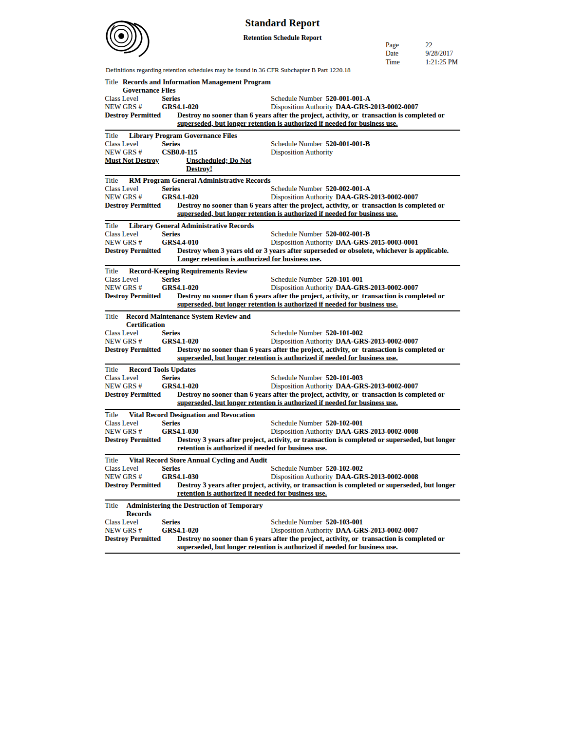Standard Report
Retention Schedule Report
| Page | 22 |
| Date | 9/28/2017 |
| Time | 1:21:25 PM |
Definitions regarding retention schedules may be found in 36 CFR Subchapter B Part 1220.18
Title Records and Information Management Program Governance Files
Class Level Series
Schedule Number 520-001-001-A
NEW GRS # GRS4.1-020
Disposition Authority DAA-GRS-2013-0002-0007
Destroy Permitted
Destroy no sooner than 6 years after the project, activity, or transaction is completed or superseded, but longer retention is authorized if needed for business use.
Title Library Program Governance Files
Class Level Series
Schedule Number 520-001-001-B
NEW GRS # CSB0.0-115
Disposition Authority
Must Not Destroy Unscheduled; Do Not Destroy!
Title RM Program General Administrative Records
Class Level Series
Schedule Number 520-002-001-A
NEW GRS # GRS4.1-020
Disposition Authority DAA-GRS-2013-0002-0007
Destroy Permitted
Destroy no sooner than 6 years after the project, activity, or transaction is completed or superseded, but longer retention is authorized if needed for business use.
Title Library General Administrative Records
Class Level Series
Schedule Number 520-002-001-B
NEW GRS # GRS4.4-010
Disposition Authority DAA-GRS-2015-0003-0001
Destroy Permitted
Destroy when 3 years old or 3 years after superseded or obsolete, whichever is applicable. Longer retention is authorized for business use.
Title Record-Keeping Requirements Review
Class Level Series
Schedule Number 520-101-001
NEW GRS # GRS4.1-020
Disposition Authority DAA-GRS-2013-0002-0007
Destroy Permitted
Destroy no sooner than 6 years after the project, activity, or transaction is completed or superseded, but longer retention is authorized if needed for business use.
Title Record Maintenance System Review and Certification
Class Level Series
Schedule Number 520-101-002
NEW GRS # GRS4.1-020
Disposition Authority DAA-GRS-2013-0002-0007
Destroy Permitted
Destroy no sooner than 6 years after the project, activity, or transaction is completed or superseded, but longer retention is authorized if needed for business use.
Title Record Tools Updates
Class Level Series
Schedule Number 520-101-003
NEW GRS # GRS4.1-020
Disposition Authority DAA-GRS-2013-0002-0007
Destroy Permitted
Destroy no sooner than 6 years after the project, activity, or transaction is completed or superseded, but longer retention is authorized if needed for business use.
Title Vital Record Designation and Revocation
Class Level Series
Schedule Number 520-102-001
NEW GRS # GRS4.1-030
Disposition Authority DAA-GRS-2013-0002-0008
Destroy Permitted
Destroy 3 years after project, activity, or transaction is completed or superseded, but longer retention is authorized if needed for business use.
Title Vital Record Store Annual Cycling and Audit
Class Level Series
Schedule Number 520-102-002
NEW GRS # GRS4.1-030
Disposition Authority DAA-GRS-2013-0002-0008
Destroy Permitted
Destroy 3 years after project, activity, or transaction is completed or superseded, but longer retention is authorized if needed for business use.
Title Administering the Destruction of Temporary Records
Class Level Series
Schedule Number 520-103-001
NEW GRS # GRS4.1-020
Disposition Authority DAA-GRS-2013-0002-0007
Destroy Permitted
Destroy no sooner than 6 years after the project, activity, or transaction is completed or superseded, but longer retention is authorized if needed for business use.